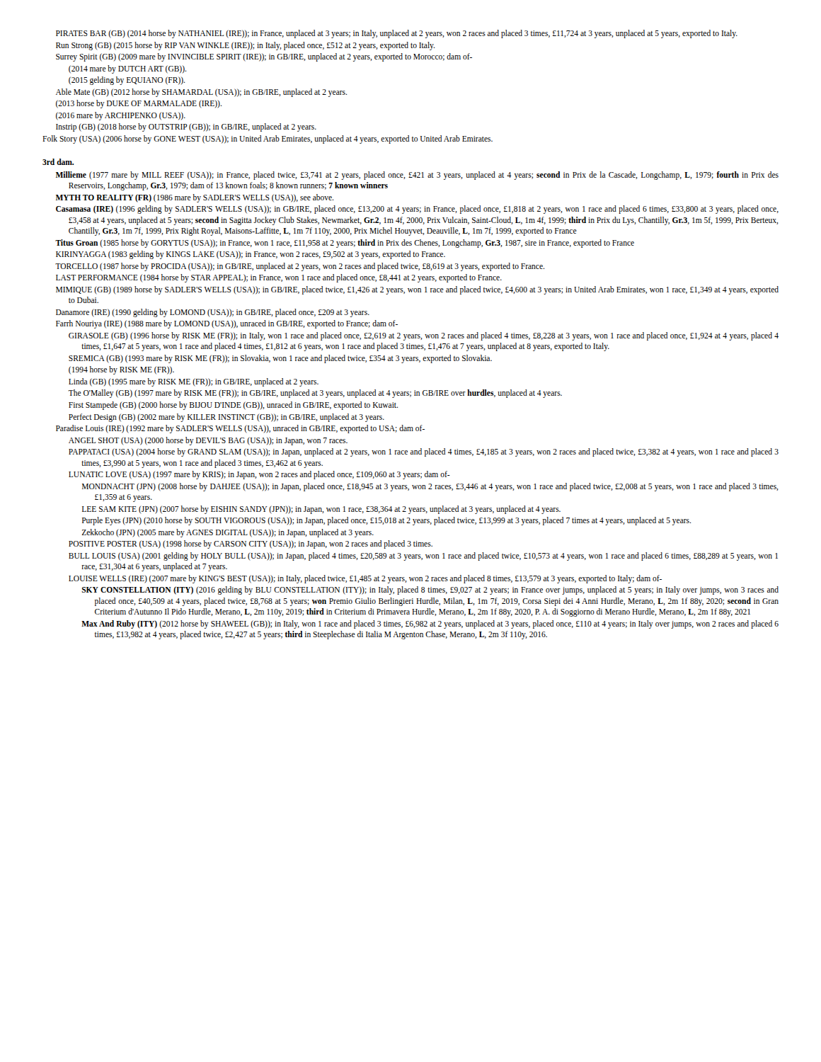PIRATES BAR (GB) (2014 horse by NATHANIEL (IRE)); in France, unplaced at 3 years; in Italy, unplaced at 2 years, won 2 races and placed 3 times, £11,724 at 3 years, unplaced at 5 years, exported to Italy.
Run Strong (GB) (2015 horse by RIP VAN WINKLE (IRE)); in Italy, placed once, £512 at 2 years, exported to Italy.
Surrey Spirit (GB) (2009 mare by INVINCIBLE SPIRIT (IRE)); in GB/IRE, unplaced at 2 years, exported to Morocco; dam of-
(2014 mare by DUTCH ART (GB)).
(2015 gelding by EQUIANO (FR)).
Able Mate (GB) (2012 horse by SHAMARDAL (USA)); in GB/IRE, unplaced at 2 years.
(2013 horse by DUKE OF MARMALADE (IRE)).
(2016 mare by ARCHIPENKO (USA)).
Instrip (GB) (2018 horse by OUTSTRIP (GB)); in GB/IRE, unplaced at 2 years.
Folk Story (USA) (2006 horse by GONE WEST (USA)); in United Arab Emirates, unplaced at 4 years, exported to United Arab Emirates.
3rd dam.
Millieme (1977 mare by MILL REEF (USA)); in France, placed twice, £3,741 at 2 years, placed once, £421 at 3 years, unplaced at 4 years; second in Prix de la Cascade, Longchamp, L, 1979; fourth in Prix des Reservoirs, Longchamp, Gr.3, 1979; dam of 13 known foals; 8 known runners; 7 known winners
MYTH TO REALITY (FR) (1986 mare by SADLER'S WELLS (USA)), see above.
Casamasa (IRE) (1996 gelding by SADLER'S WELLS (USA)); in GB/IRE, placed once, £13,200 at 4 years; in France, placed once, £1,818 at 2 years, won 1 race and placed 6 times, £33,800 at 3 years, placed once, £3,458 at 4 years, unplaced at 5 years; second in Sagitta Jockey Club Stakes, Newmarket, Gr.2, 1m 4f, 2000, Prix Vulcain, Saint-Cloud, L, 1m 4f, 1999; third in Prix du Lys, Chantilly, Gr.3, 1m 5f, 1999, Prix Berteux, Chantilly, Gr.3, 1m 7f, 1999, Prix Right Royal, Maisons-Laffitte, L, 1m 7f 110y, 2000, Prix Michel Houyvet, Deauville, L, 1m 7f, 1999, exported to France
Titus Groan (1985 horse by GORYTUS (USA)); in France, won 1 race, £11,958 at 2 years; third in Prix des Chenes, Longchamp, Gr.3, 1987, sire in France, exported to France
KIRINYAGGA (1983 gelding by KINGS LAKE (USA)); in France, won 2 races, £9,502 at 3 years, exported to France.
TORCELLO (1987 horse by PROCIDA (USA)); in GB/IRE, unplaced at 2 years, won 2 races and placed twice, £8,619 at 3 years, exported to France.
LAST PERFORMANCE (1984 horse by STAR APPEAL); in France, won 1 race and placed once, £8,441 at 2 years, exported to France.
MIMIQUE (GB) (1989 horse by SADLER'S WELLS (USA)); in GB/IRE, placed twice, £1,426 at 2 years, won 1 race and placed twice, £4,600 at 3 years; in United Arab Emirates, won 1 race, £1,349 at 4 years, exported to Dubai.
Danamore (IRE) (1990 gelding by LOMOND (USA)); in GB/IRE, placed once, £209 at 3 years.
Farrh Nouriya (IRE) (1988 mare by LOMOND (USA)), unraced in GB/IRE, exported to France; dam of-
GIRASOLE (GB) (1996 horse by RISK ME (FR)); in Italy, won 1 race and placed once, £2,619 at 2 years, won 2 races and placed 4 times, £8,228 at 3 years, won 1 race and placed once, £1,924 at 4 years, placed 4 times, £1,647 at 5 years, won 1 race and placed 4 times, £1,812 at 6 years, won 1 race and placed 3 times, £1,476 at 7 years, unplaced at 8 years, exported to Italy.
SREMICA (GB) (1993 mare by RISK ME (FR)); in Slovakia, won 1 race and placed twice, £354 at 3 years, exported to Slovakia.
(1994 horse by RISK ME (FR)).
Linda (GB) (1995 mare by RISK ME (FR)); in GB/IRE, unplaced at 2 years.
The O'Malley (GB) (1997 mare by RISK ME (FR)); in GB/IRE, unplaced at 3 years, unplaced at 4 years; in GB/IRE over hurdles, unplaced at 4 years.
First Stampede (GB) (2000 horse by BIJOU D'INDE (GB)), unraced in GB/IRE, exported to Kuwait.
Perfect Design (GB) (2002 mare by KILLER INSTINCT (GB)); in GB/IRE, unplaced at 3 years.
Paradise Louis (IRE) (1992 mare by SADLER'S WELLS (USA)), unraced in GB/IRE, exported to USA; dam of-
ANGEL SHOT (USA) (2000 horse by DEVIL'S BAG (USA)); in Japan, won 7 races.
PAPPATACI (USA) (2004 horse by GRAND SLAM (USA)); in Japan, unplaced at 2 years, won 1 race and placed 4 times, £4,185 at 3 years, won 2 races and placed twice, £3,382 at 4 years, won 1 race and placed 3 times, £3,990 at 5 years, won 1 race and placed 3 times, £3,462 at 6 years.
LUNATIC LOVE (USA) (1997 mare by KRIS); in Japan, won 2 races and placed once, £109,060 at 3 years; dam of-
MONDNACHT (JPN) (2008 horse by DAHJEE (USA)); in Japan, placed once, £18,945 at 3 years, won 2 races, £3,446 at 4 years, won 1 race and placed twice, £2,008 at 5 years, won 1 race and placed 3 times, £1,359 at 6 years.
LEE SAM KITE (JPN) (2007 horse by EISHIN SANDY (JPN)); in Japan, won 1 race, £38,364 at 2 years, unplaced at 3 years, unplaced at 4 years.
Purple Eyes (JPN) (2010 horse by SOUTH VIGOROUS (USA)); in Japan, placed once, £15,018 at 2 years, placed twice, £13,999 at 3 years, placed 7 times at 4 years, unplaced at 5 years.
Zekkocho (JPN) (2005 mare by AGNES DIGITAL (USA)); in Japan, unplaced at 3 years.
POSITIVE POSTER (USA) (1998 horse by CARSON CITY (USA)); in Japan, won 2 races and placed 3 times.
BULL LOUIS (USA) (2001 gelding by HOLY BULL (USA)); in Japan, placed 4 times, £20,589 at 3 years, won 1 race and placed twice, £10,573 at 4 years, won 1 race and placed 6 times, £88,289 at 5 years, won 1 race, £31,304 at 6 years, unplaced at 7 years.
LOUISE WELLS (IRE) (2007 mare by KING'S BEST (USA)); in Italy, placed twice, £1,485 at 2 years, won 2 races and placed 8 times, £13,579 at 3 years, exported to Italy; dam of-
SKY CONSTELLATION (ITY) (2016 gelding by BLU CONSTELLATION (ITY)); in Italy, placed 8 times, £9,027 at 2 years; in France over jumps, unplaced at 5 years; in Italy over jumps, won 3 races and placed once, £40,509 at 4 years, placed twice, £8,768 at 5 years; won Premio Giulio Berlingieri Hurdle, Milan, L, 1m 7f, 2019, Corsa Siepi dei 4 Anni Hurdle, Merano, L, 2m 1f 88y, 2020; second in Gran Criterium d'Autunno Il Pido Hurdle, Merano, L, 2m 110y, 2019; third in Criterium di Primavera Hurdle, Merano, L, 2m 1f 88y, 2020, P. A. di Soggiorno di Merano Hurdle, Merano, L, 2m 1f 88y, 2021
Max And Ruby (ITY) (2012 horse by SHAWEEL (GB)); in Italy, won 1 race and placed 3 times, £6,982 at 2 years, unplaced at 3 years, placed once, £110 at 4 years; in Italy over jumps, won 2 races and placed 6 times, £13,982 at 4 years, placed twice, £2,427 at 5 years; third in Steeplechase di Italia M Argenton Chase, Merano, L, 2m 3f 110y, 2016.